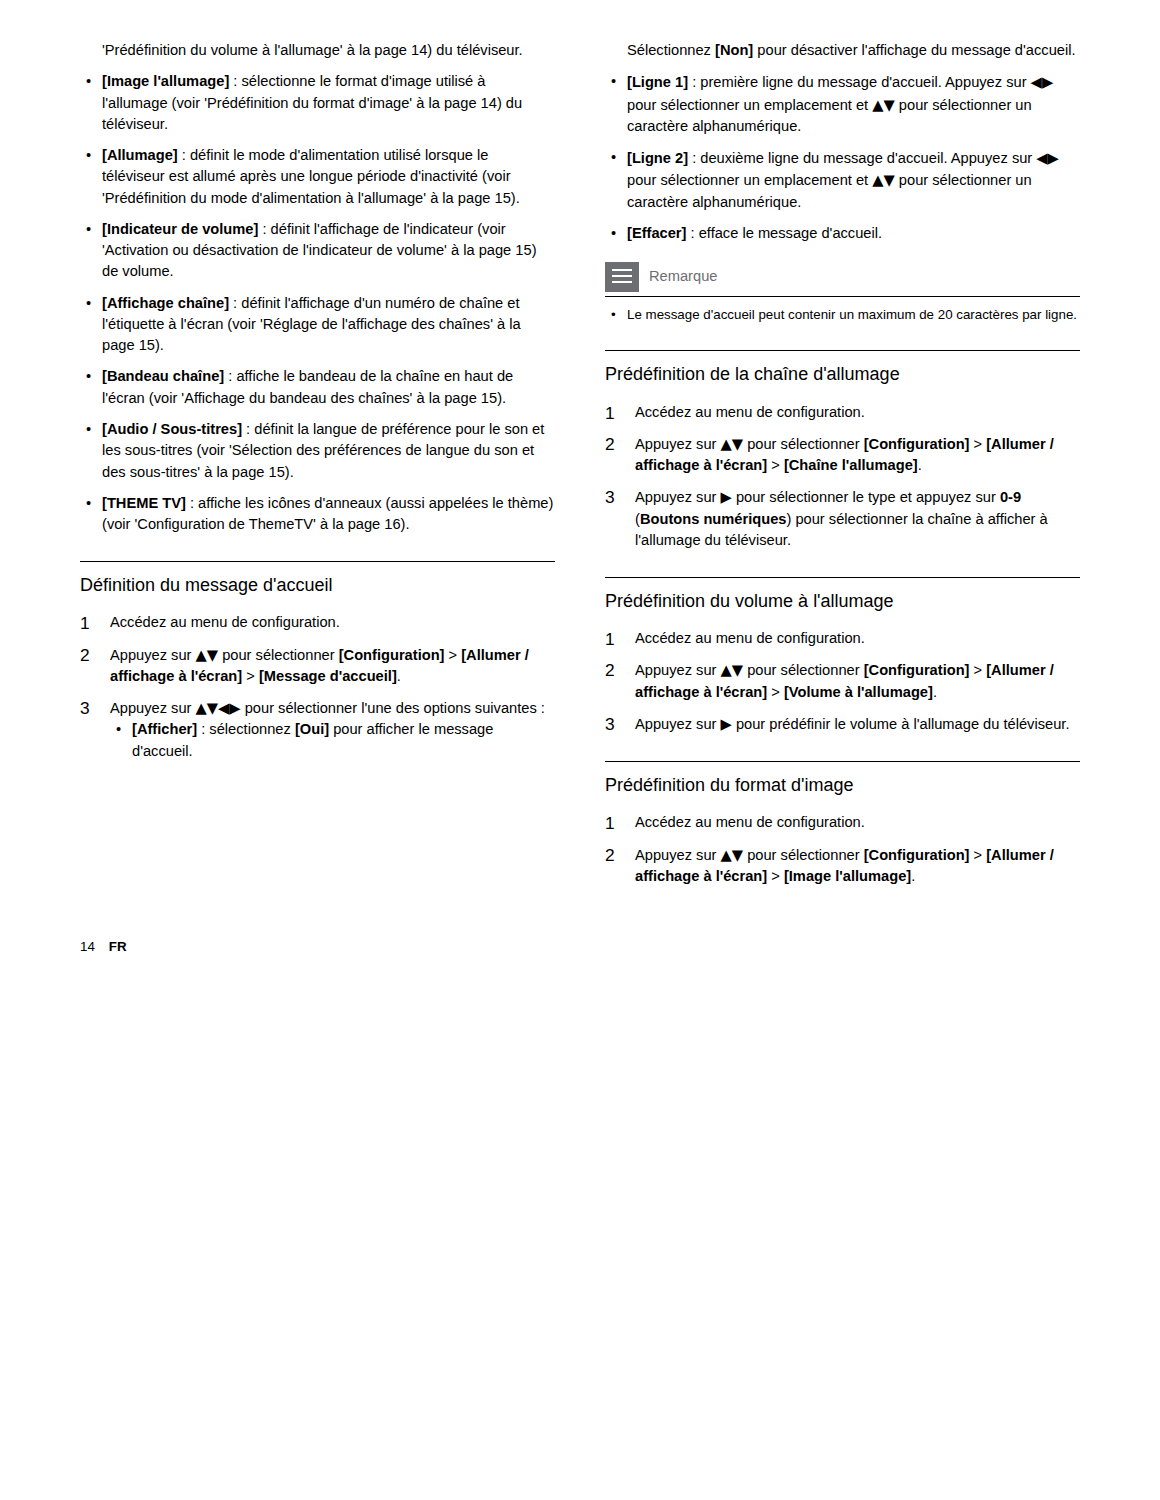'Prédéfinition du volume à l'allumage' à la page 14) du téléviseur.
[Image l'allumage] : sélectionne le format d'image utilisé à l'allumage (voir 'Prédéfinition du format d'image' à la page 14) du téléviseur.
[Allumage] : définit le mode d'alimentation utilisé lorsque le téléviseur est allumé après une longue période d'inactivité (voir 'Prédéfinition du mode d'alimentation à l'allumage' à la page 15).
[Indicateur de volume] : définit l'affichage de l'indicateur (voir 'Activation ou désactivation de l'indicateur de volume' à la page 15) de volume.
[Affichage chaîne] : définit l'affichage d'un numéro de chaîne et l'étiquette à l'écran (voir 'Réglage de l'affichage des chaînes' à la page 15).
[Bandeau chaîne] : affiche le bandeau de la chaîne en haut de l'écran (voir 'Affichage du bandeau des chaînes' à la page 15).
[Audio / Sous-titres] : définit la langue de préférence pour le son et les sous-titres (voir 'Sélection des préférences de langue du son et des sous-titres' à la page 15).
[THEME TV] : affiche les icônes d'anneaux (aussi appelées le thème) (voir 'Configuration de ThemeTV' à la page 16).
Définition du message d'accueil
Accédez au menu de configuration.
Appuyez sur ▲▼ pour sélectionner [Configuration] > [Allumer / affichage à l'écran] > [Message d'accueil].
Appuyez sur ▲▼◀▶ pour sélectionner l'une des options suivantes :
[Afficher] : sélectionnez [Oui] pour afficher le message d'accueil.
Sélectionnez [Non] pour désactiver l'affichage du message d'accueil.
[Ligne 1] : première ligne du message d'accueil. Appuyez sur ◀▶ pour sélectionner un emplacement et ▲▼ pour sélectionner un caractère alphanumérique.
[Ligne 2] : deuxième ligne du message d'accueil. Appuyez sur ◀▶ pour sélectionner un emplacement et ▲▼ pour sélectionner un caractère alphanumérique.
[Effacer] : efface le message d'accueil.
Remarque
Le message d'accueil peut contenir un maximum de 20 caractères par ligne.
Prédéfinition de la chaîne d'allumage
Accédez au menu de configuration.
Appuyez sur ▲▼ pour sélectionner [Configuration] > [Allumer / affichage à l'écran] > [Chaîne l'allumage].
Appuyez sur ▶ pour sélectionner le type et appuyez sur 0-9 (Boutons numériques) pour sélectionner la chaîne à afficher à l'allumage du téléviseur.
Prédéfinition du volume à l'allumage
Accédez au menu de configuration.
Appuyez sur ▲▼ pour sélectionner [Configuration] > [Allumer / affichage à l'écran] > [Volume à l'allumage].
Appuyez sur ▶ pour prédéfinir le volume à l'allumage du téléviseur.
Prédéfinition du format d'image
Accédez au menu de configuration.
Appuyez sur ▲▼ pour sélectionner [Configuration] > [Allumer / affichage à l'écran] > [Image l'allumage].
14 FR